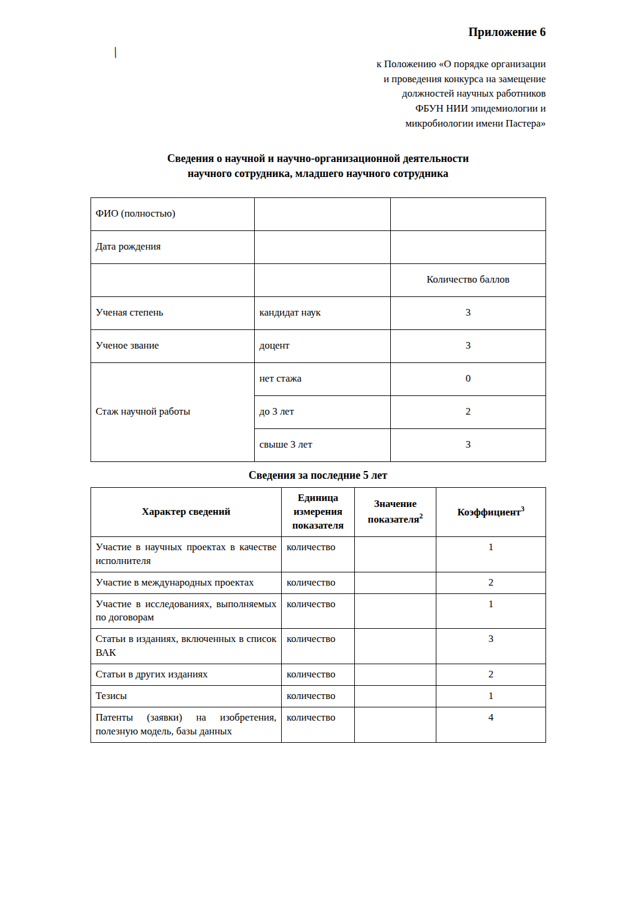\
Приложение 6
к Положению «О порядке организации
и проведения конкурса на замещение
должностей научных работников
ФБУН НИИ эпидемиологии и
микробиологии имени Пастера»
Сведения о научной и научно-организационной деятельности
научного сотрудника, младшего научного сотрудника
| ФИО (полностью) | | |
| Дата рождения | | |
| | | Количество баллов |
| Ученая степень | кандидат наук | 3 |
| Ученое звание | доцент | 3 |
| Стаж научной работы | нет стажа | 0 |
| до 3 лет | 2 |
| свыше 3 лет | 3 |
Сведения за последние 5 лет
| Характер сведений | Единица измерения показателя | Значение показателя 2 | Коэффициент 3 |
| --- | --- | --- | --- |
| Участие в научных проектах в качестве исполнителя | количество | | 1 |
| Участие в международных проектах | количество | | 2 |
| Участие в исследованиях, выполняемых по договорам | количество | | 1 |
| Статьи в изданиях, включенных в список ВАК | количество | | 3 |
| Статьи в других изданиях | количество | | 2 |
| Тезисы | количество | | 1 |
| Патенты (заявки) на изобретения, полезную модель, базы данных | количество | | 4 |